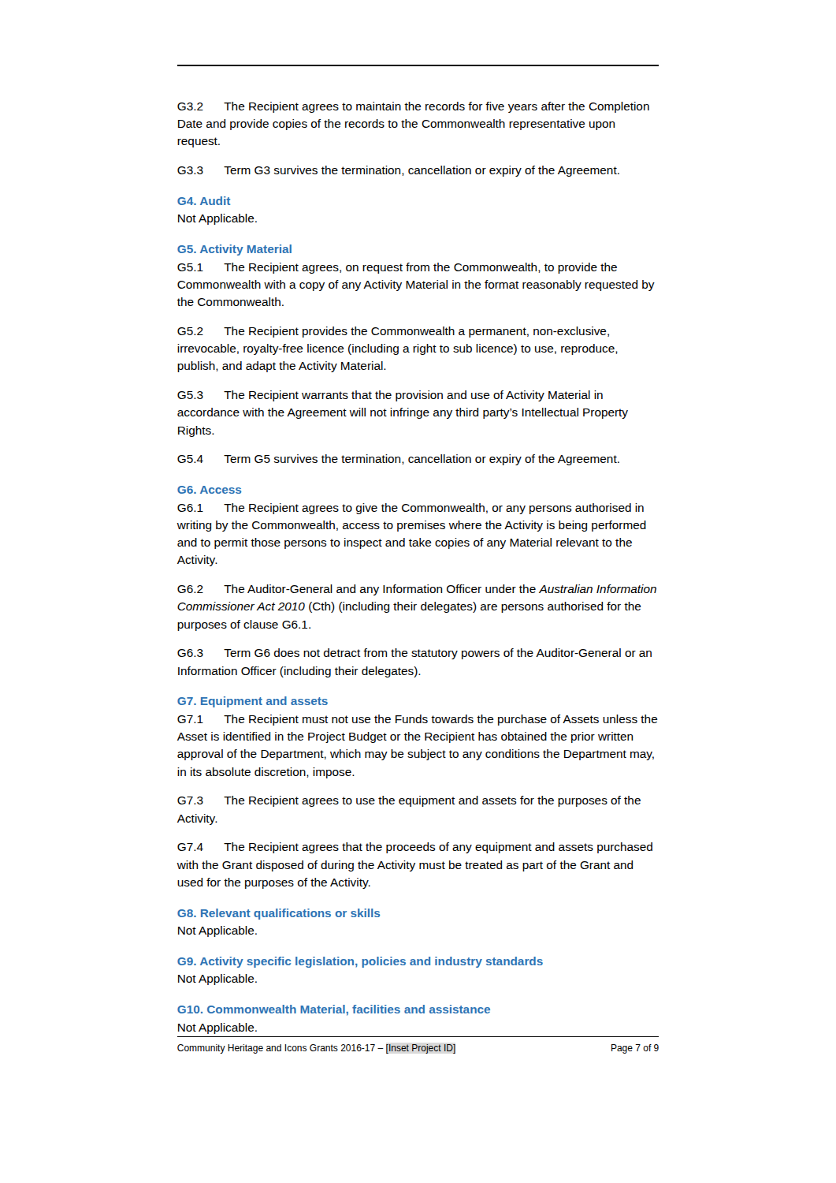G3.2 The Recipient agrees to maintain the records for five years after the Completion Date and provide copies of the records to the Commonwealth representative upon request.
G3.3 Term G3 survives the termination, cancellation or expiry of the Agreement.
G4. Audit
Not Applicable.
G5. Activity Material
G5.1 The Recipient agrees, on request from the Commonwealth, to provide the Commonwealth with a copy of any Activity Material in the format reasonably requested by the Commonwealth.
G5.2 The Recipient provides the Commonwealth a permanent, non-exclusive, irrevocable, royalty-free licence (including a right to sub licence) to use, reproduce, publish, and adapt the Activity Material.
G5.3 The Recipient warrants that the provision and use of Activity Material in accordance with the Agreement will not infringe any third party’s Intellectual Property Rights.
G5.4 Term G5 survives the termination, cancellation or expiry of the Agreement.
G6. Access
G6.1 The Recipient agrees to give the Commonwealth, or any persons authorised in writing by the Commonwealth, access to premises where the Activity is being performed and to permit those persons to inspect and take copies of any Material relevant to the Activity.
G6.2 The Auditor-General and any Information Officer under the Australian Information Commissioner Act 2010 (Cth) (including their delegates) are persons authorised for the purposes of clause G6.1.
G6.3 Term G6 does not detract from the statutory powers of the Auditor-General or an Information Officer (including their delegates).
G7. Equipment and assets
G7.1 The Recipient must not use the Funds towards the purchase of Assets unless the Asset is identified in the Project Budget or the Recipient has obtained the prior written approval of the Department, which may be subject to any conditions the Department may, in its absolute discretion, impose.
G7.3 The Recipient agrees to use the equipment and assets for the purposes of the Activity.
G7.4 The Recipient agrees that the proceeds of any equipment and assets purchased with the Grant disposed of during the Activity must be treated as part of the Grant and used for the purposes of the Activity.
G8. Relevant qualifications or skills
Not Applicable.
G9. Activity specific legislation, policies and industry standards
Not Applicable.
G10. Commonwealth Material, facilities and assistance
Not Applicable.
Community Heritage and Icons Grants 2016-17 – [Inset Project ID]
Page 7 of 9